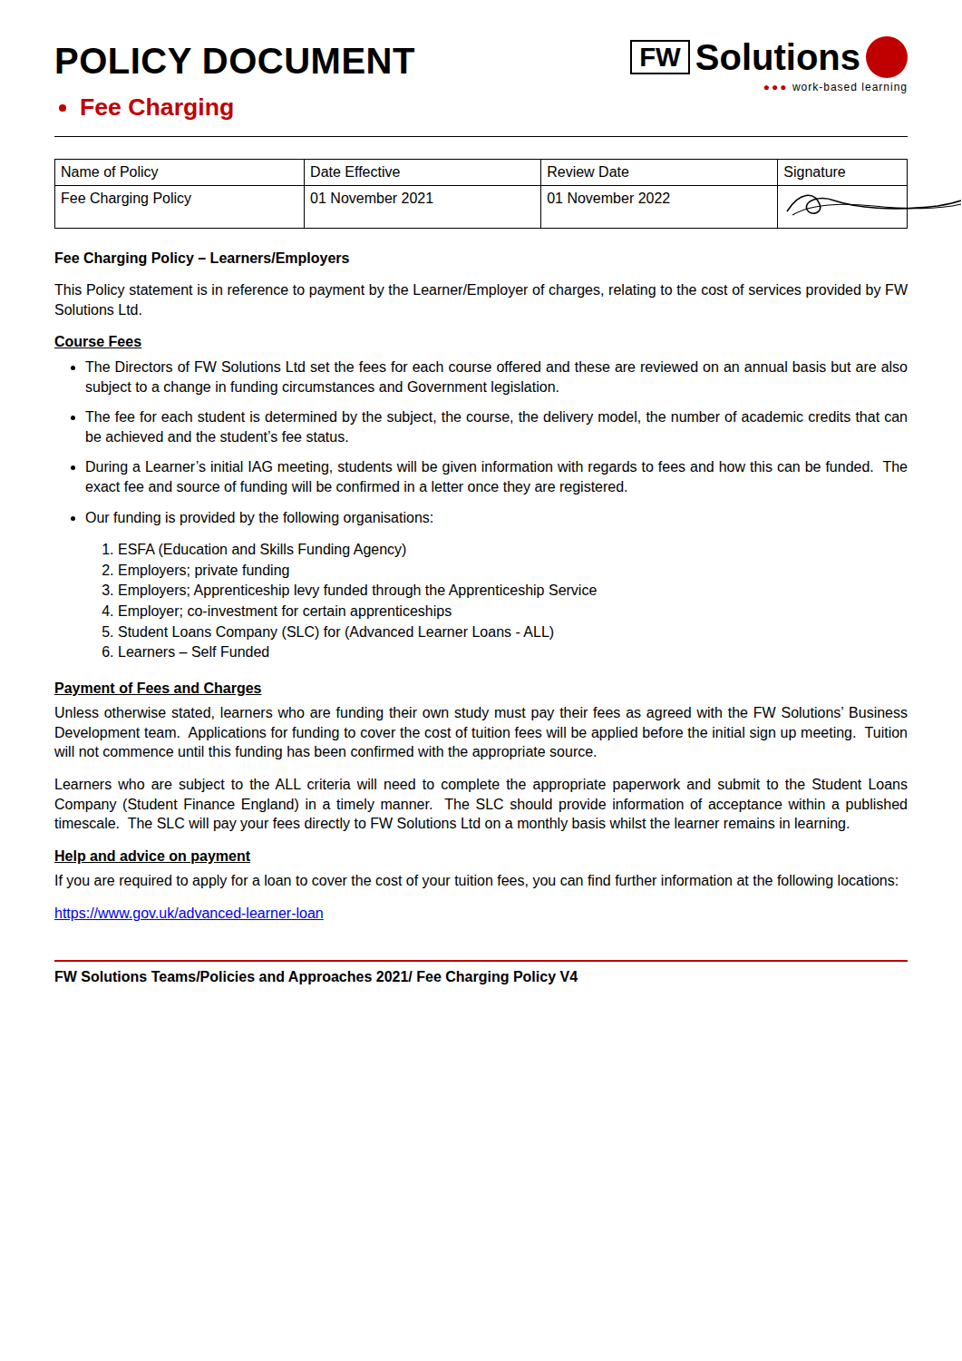POLICY DOCUMENT
Fee Charging
FW Solutions
●●● work-based learning
| Name of Policy | Date Effective | Review Date | Signature |
| Fee Charging Policy | 01 November 2021 | 01 November 2022 | |
Fee Charging Policy – Learners/Employers
This Policy statement is in reference to payment by the Learner/Employer of charges, relating to the cost of services provided by FW Solutions Ltd.
Course Fees
The Directors of FW Solutions Ltd set the fees for each course offered and these are reviewed on an annual basis but are also subject to a change in funding circumstances and Government legislation.
The fee for each student is determined by the subject, the course, the delivery model, the number of academic credits that can be achieved and the student’s fee status.
During a Learner’s initial IAG meeting, students will be given information with regards to fees and how this can be funded. The exact fee and source of funding will be confirmed in a letter once they are registered.
Our funding is provided by the following organisations:
ESFA (Education and Skills Funding Agency)
Employers; private funding
Employers; Apprenticeship levy funded through the Apprenticeship Service
Employer; co-investment for certain apprenticeships
Student Loans Company (SLC) for (Advanced Learner Loans - ALL)
Learners – Self Funded
Payment of Fees and Charges
Unless otherwise stated, learners who are funding their own study must pay their fees as agreed with the FW Solutions’ Business Development team. Applications for funding to cover the cost of tuition fees will be applied before the initial sign up meeting. Tuition will not commence until this funding has been confirmed with the appropriate source.
Learners who are subject to the ALL criteria will need to complete the appropriate paperwork and submit to the Student Loans Company (Student Finance England) in a timely manner. The SLC should provide information of acceptance within a published timescale. The SLC will pay your fees directly to FW Solutions Ltd on a monthly basis whilst the learner remains in learning.
Help and advice on payment
If you are required to apply for a loan to cover the cost of your tuition fees, you can find further information at the following locations:
https://www.gov.uk/advanced-learner-loan
FW Solutions Teams/Policies and Approaches 2021/ Fee Charging Policy V4